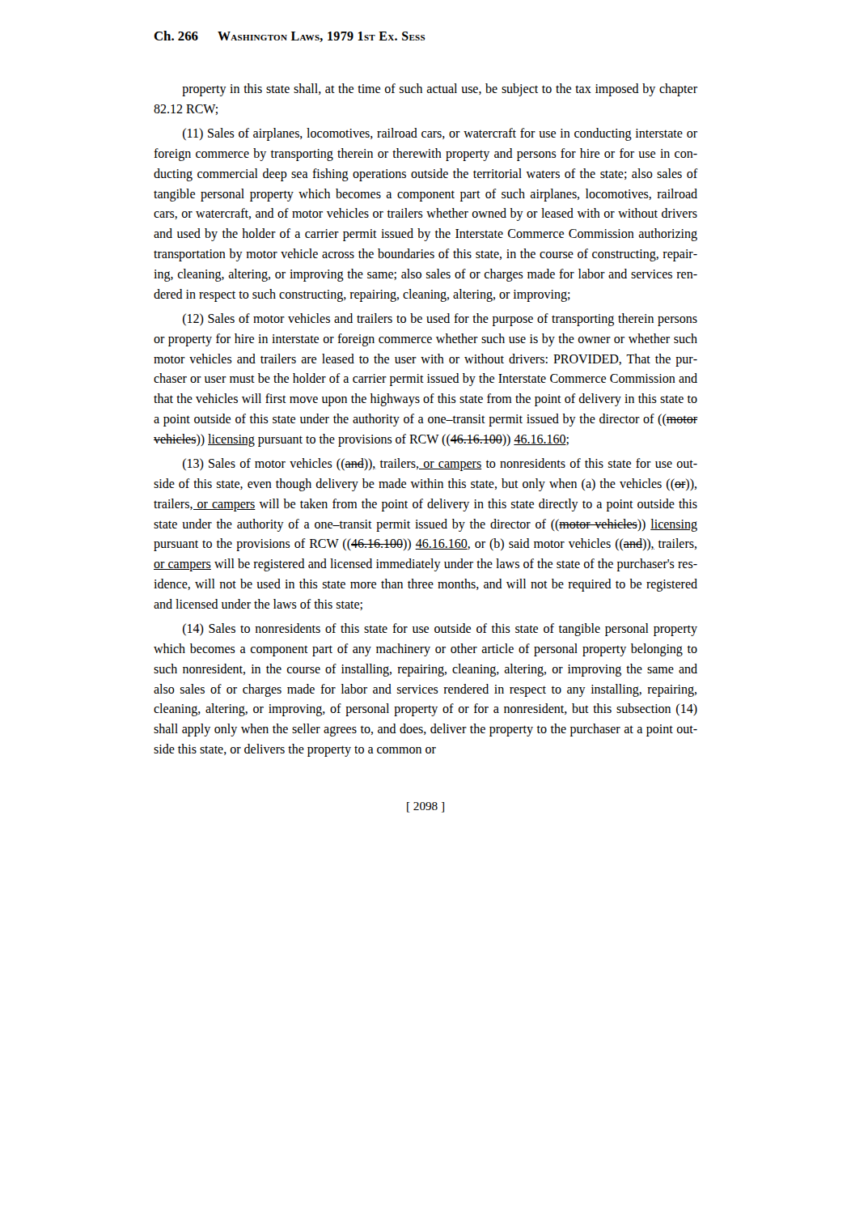Ch. 266 Washington Laws, 1979 1st Ex. Sess
property in this state shall, at the time of such actual use, be subject to the tax imposed by chapter 82.12 RCW;
(11) Sales of airplanes, locomotives, railroad cars, or watercraft for use in conducting interstate or foreign commerce by transporting therein or therewith property and persons for hire or for use in conducting commercial deep sea fishing operations outside the territorial waters of the state; also sales of tangible personal property which becomes a component part of such airplanes, locomotives, railroad cars, or watercraft, and of motor vehicles or trailers whether owned by or leased with or without drivers and used by the holder of a carrier permit issued by the Interstate Commerce Commission authorizing transportation by motor vehicle across the boundaries of this state, in the course of constructing, repairing, cleaning, altering, or improving the same; also sales of or charges made for labor and services rendered in respect to such constructing, repairing, cleaning, altering, or improving;
(12) Sales of motor vehicles and trailers to be used for the purpose of transporting therein persons or property for hire in interstate or foreign commerce whether such use is by the owner or whether such motor vehicles and trailers are leased to the user with or without drivers: PROVIDED, That the purchaser or user must be the holder of a carrier permit issued by the Interstate Commerce Commission and that the vehicles will first move upon the highways of this state from the point of delivery in this state to a point outside of this state under the authority of a one–transit permit issued by the director of ((motor vehicles)) licensing pursuant to the provisions of RCW ((46.16.100)) 46.16.160;
(13) Sales of motor vehicles ((and)), trailers, or campers to nonresidents of this state for use outside of this state, even though delivery be made within this state, but only when (a) the vehicles ((or)), trailers, or campers will be taken from the point of delivery in this state directly to a point outside this state under the authority of a one–transit permit issued by the director of ((motor vehicles)) licensing pursuant to the provisions of RCW ((46.16.100)) 46.16.160, or (b) said motor vehicles ((and)), trailers, or campers will be registered and licensed immediately under the laws of the state of the purchaser's residence, will not be used in this state more than three months, and will not be required to be registered and licensed under the laws of this state;
(14) Sales to nonresidents of this state for use outside of this state of tangible personal property which becomes a component part of any machinery or other article of personal property belonging to such nonresident, in the course of installing, repairing, cleaning, altering, or improving the same and also sales of or charges made for labor and services rendered in respect to any installing, repairing, cleaning, altering, or improving, of personal property of or for a nonresident, but this subsection (14) shall apply only when the seller agrees to, and does, deliver the property to the purchaser at a point outside this state, or delivers the property to a common or
[ 2098 ]